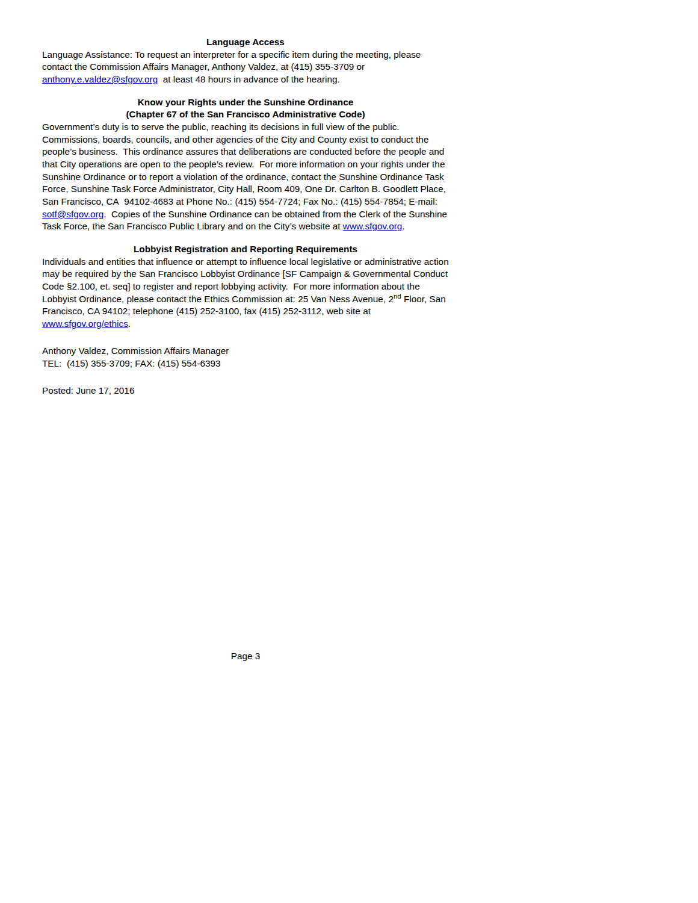Language Access
Language Assistance: To request an interpreter for a specific item during the meeting, please contact the Commission Affairs Manager, Anthony Valdez, at (415) 355-3709 or anthony.e.valdez@sfgov.org at least 48 hours in advance of the hearing.
Know your Rights under the Sunshine Ordinance
(Chapter 67 of the San Francisco Administrative Code)
Government’s duty is to serve the public, reaching its decisions in full view of the public. Commissions, boards, councils, and other agencies of the City and County exist to conduct the people’s business. This ordinance assures that deliberations are conducted before the people and that City operations are open to the people’s review. For more information on your rights under the Sunshine Ordinance or to report a violation of the ordinance, contact the Sunshine Ordinance Task Force, Sunshine Task Force Administrator, City Hall, Room 409, One Dr. Carlton B. Goodlett Place, San Francisco, CA 94102-4683 at Phone No.: (415) 554-7724; Fax No.: (415) 554-7854; E-mail: sotf@sfgov.org. Copies of the Sunshine Ordinance can be obtained from the Clerk of the Sunshine Task Force, the San Francisco Public Library and on the City’s website at www.sfgov.org.
Lobbyist Registration and Reporting Requirements
Individuals and entities that influence or attempt to influence local legislative or administrative action may be required by the San Francisco Lobbyist Ordinance [SF Campaign & Governmental Conduct Code §2.100, et. seq] to register and report lobbying activity. For more information about the Lobbyist Ordinance, please contact the Ethics Commission at: 25 Van Ness Avenue, 2nd Floor, San Francisco, CA 94102; telephone (415) 252-3100, fax (415) 252-3112, web site at www.sfgov.org/ethics.
Anthony Valdez, Commission Affairs Manager
TEL: (415) 355-3709; FAX: (415) 554-6393
Posted: June 17, 2016
Page 3